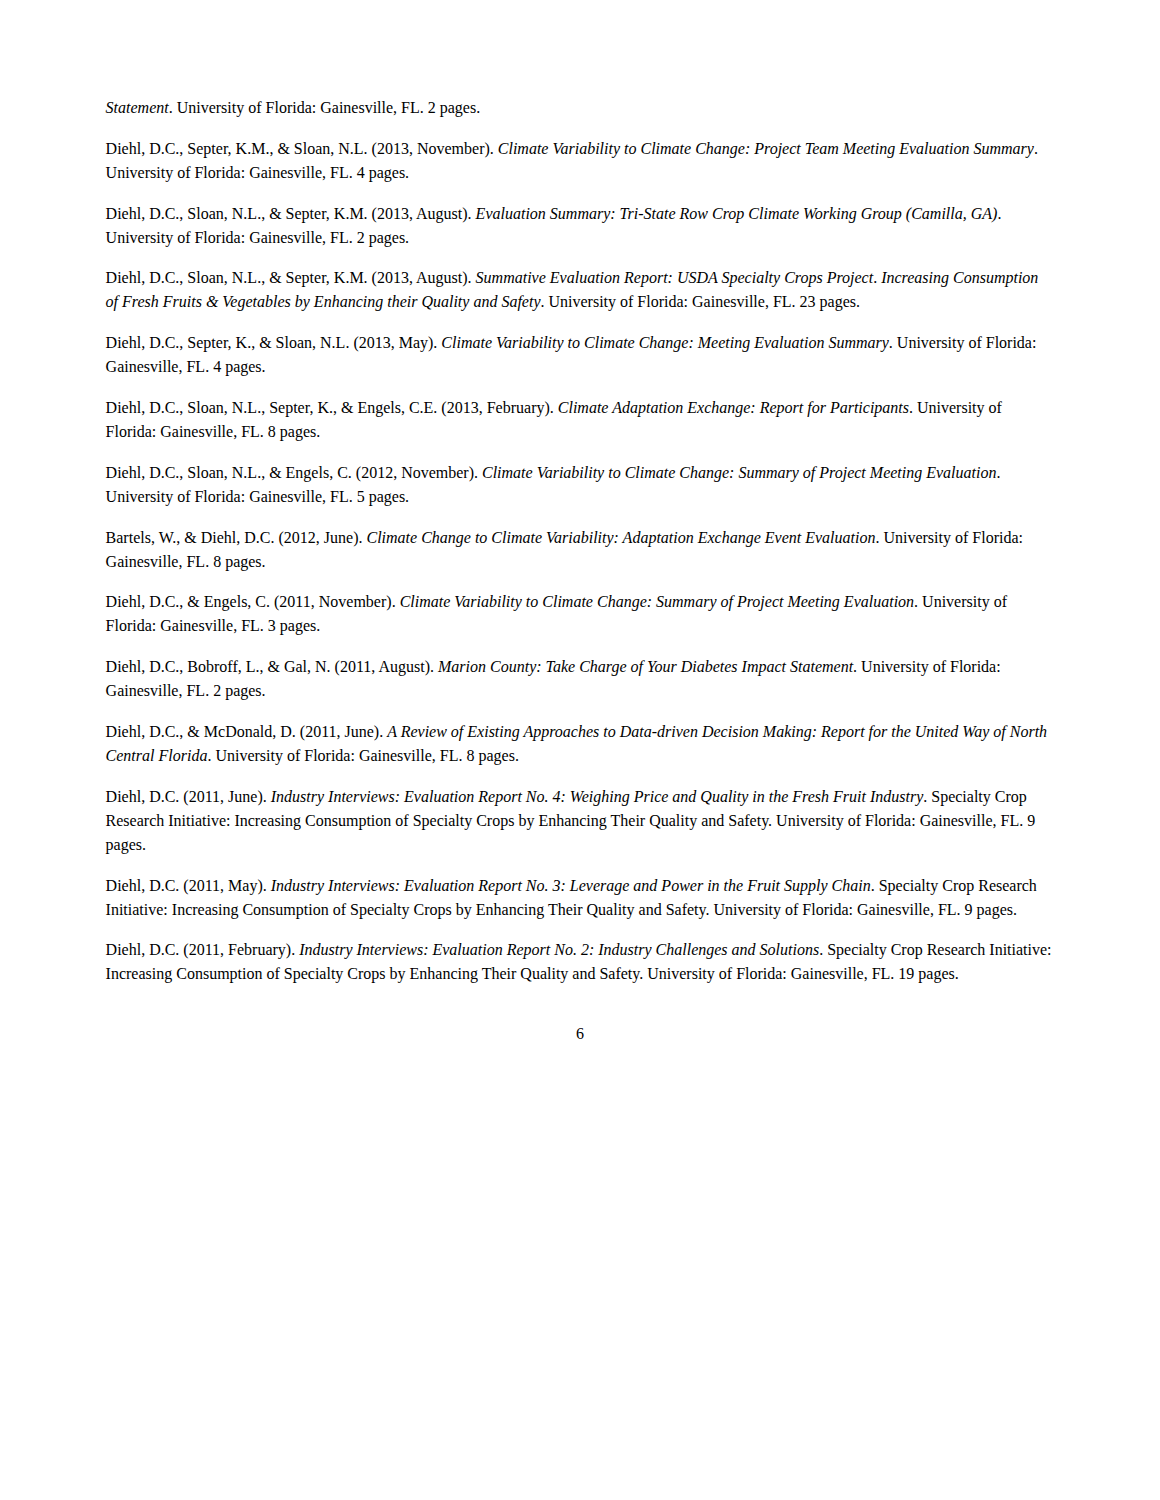Statement. University of Florida: Gainesville, FL. 2 pages.
Diehl, D.C., Septer, K.M., & Sloan, N.L. (2013, November). Climate Variability to Climate Change: Project Team Meeting Evaluation Summary. University of Florida: Gainesville, FL. 4 pages.
Diehl, D.C., Sloan, N.L., & Septer, K.M. (2013, August). Evaluation Summary: Tri-State Row Crop Climate Working Group (Camilla, GA). University of Florida: Gainesville, FL. 2 pages.
Diehl, D.C., Sloan, N.L., & Septer, K.M. (2013, August). Summative Evaluation Report: USDA Specialty Crops Project. Increasing Consumption of Fresh Fruits & Vegetables by Enhancing their Quality and Safety. University of Florida: Gainesville, FL. 23 pages.
Diehl, D.C., Septer, K., & Sloan, N.L. (2013, May). Climate Variability to Climate Change: Meeting Evaluation Summary. University of Florida: Gainesville, FL. 4 pages.
Diehl, D.C., Sloan, N.L., Septer, K., & Engels, C.E. (2013, February). Climate Adaptation Exchange: Report for Participants. University of Florida: Gainesville, FL. 8 pages.
Diehl, D.C., Sloan, N.L., & Engels, C. (2012, November). Climate Variability to Climate Change: Summary of Project Meeting Evaluation. University of Florida: Gainesville, FL. 5 pages.
Bartels, W., & Diehl, D.C. (2012, June). Climate Change to Climate Variability: Adaptation Exchange Event Evaluation. University of Florida: Gainesville, FL. 8 pages.
Diehl, D.C., & Engels, C. (2011, November). Climate Variability to Climate Change: Summary of Project Meeting Evaluation. University of Florida: Gainesville, FL. 3 pages.
Diehl, D.C., Bobroff, L., & Gal, N. (2011, August). Marion County: Take Charge of Your Diabetes Impact Statement. University of Florida: Gainesville, FL. 2 pages.
Diehl, D.C., & McDonald, D. (2011, June). A Review of Existing Approaches to Data-driven Decision Making: Report for the United Way of North Central Florida. University of Florida: Gainesville, FL. 8 pages.
Diehl, D.C. (2011, June). Industry Interviews: Evaluation Report No. 4: Weighing Price and Quality in the Fresh Fruit Industry. Specialty Crop Research Initiative: Increasing Consumption of Specialty Crops by Enhancing Their Quality and Safety. University of Florida: Gainesville, FL. 9 pages.
Diehl, D.C. (2011, May). Industry Interviews: Evaluation Report No. 3: Leverage and Power in the Fruit Supply Chain. Specialty Crop Research Initiative: Increasing Consumption of Specialty Crops by Enhancing Their Quality and Safety. University of Florida: Gainesville, FL. 9 pages.
Diehl, D.C. (2011, February). Industry Interviews: Evaluation Report No. 2: Industry Challenges and Solutions. Specialty Crop Research Initiative: Increasing Consumption of Specialty Crops by Enhancing Their Quality and Safety. University of Florida: Gainesville, FL. 19 pages.
6